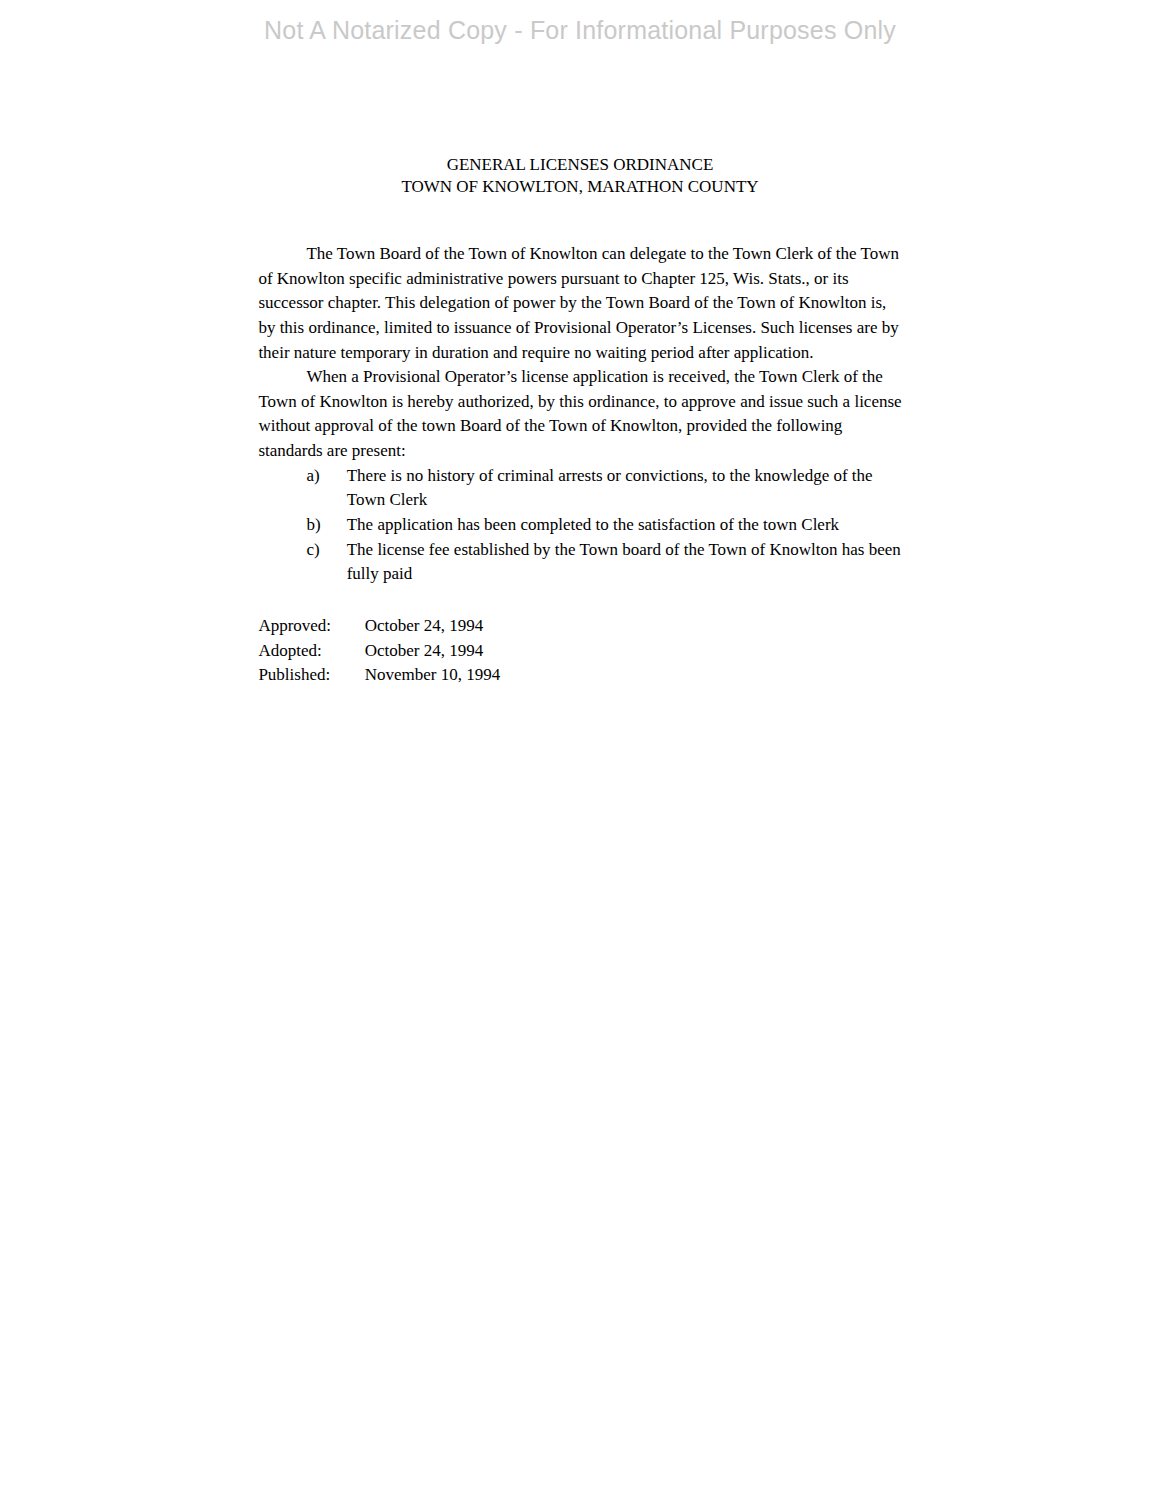Not A Notarized Copy - For Informational Purposes Only
GENERAL LICENSES ORDINANCE TOWN OF KNOWLTON, MARATHON COUNTY
The Town Board of the Town of Knowlton can delegate to the Town Clerk of the Town of Knowlton specific administrative powers pursuant to Chapter 125, Wis. Stats., or its successor chapter. This delegation of power by the Town Board of the Town of Knowlton is, by this ordinance, limited to issuance of Provisional Operator’s Licenses. Such licenses are by their nature temporary in duration and require no waiting period after application.
When a Provisional Operator’s license application is received, the Town Clerk of the Town of Knowlton is hereby authorized, by this ordinance, to approve and issue such a license without approval of the town Board of the Town of Knowlton, provided the following standards are present:
a) There is no history of criminal arrests or convictions, to the knowledge of the Town Clerk
b) The application has been completed to the satisfaction of the town Clerk
c) The license fee established by the Town board of the Town of Knowlton has been fully paid
| Approved: | October 24, 1994 |
| Adopted: | October 24, 1994 |
| Published: | November 10, 1994 |